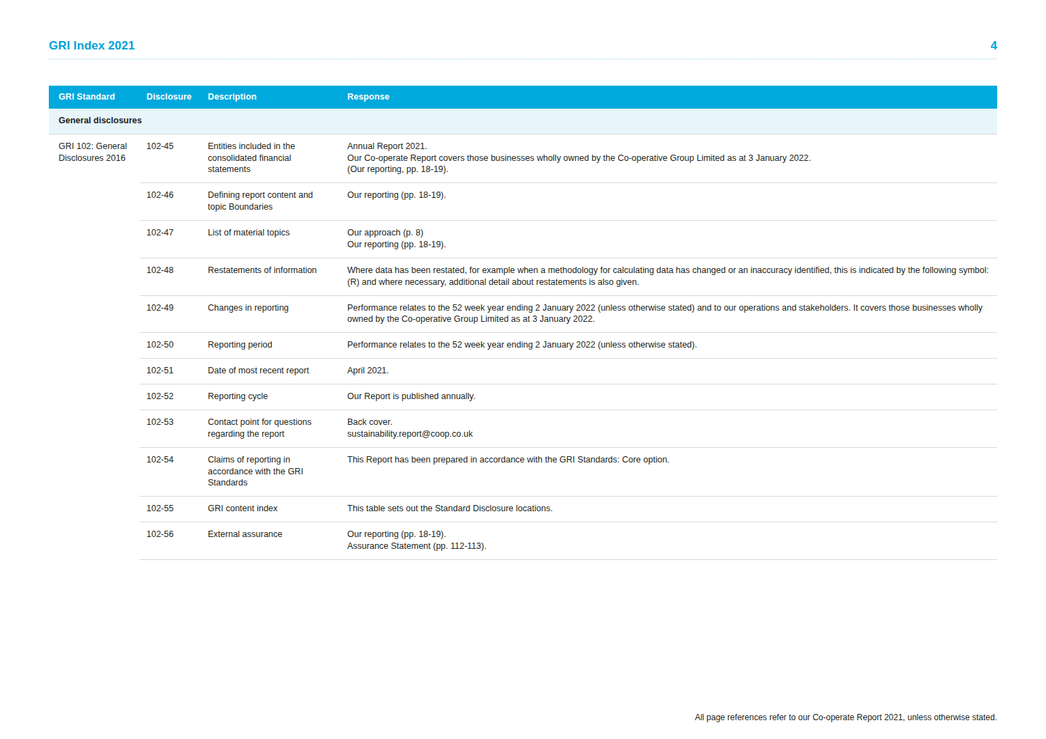GRI Index 2021
4
| GRI Standard | Disclosure | Description | Response |
| --- | --- | --- | --- |
| General disclosures |
| GRI 102: General Disclosures 2016 | 102-45 | Entities included in the consolidated financial statements | Annual Report 2021. Our Co-operate Report covers those businesses wholly owned by the Co-operative Group Limited as at 3 January 2022. (Our reporting, pp. 18-19). |
| 102-46 | Defining report content and topic Boundaries | Our reporting (pp. 18-19). |
| 102-47 | List of material topics | Our approach (p. 8) Our reporting (pp. 18-19). |
| 102-48 | Restatements of information | Where data has been restated, for example when a methodology for calculating data has changed or an inaccuracy identified, this is indicated by the following symbol: (R) and where necessary, additional detail about restatements is also given. |
| 102-49 | Changes in reporting | Performance relates to the 52 week year ending 2 January 2022 (unless otherwise stated) and to our operations and stakeholders. It covers those businesses wholly owned by the Co-operative Group Limited as at 3 January 2022. |
| 102-50 | Reporting period | Performance relates to the 52 week year ending 2 January 2022 (unless otherwise stated). |
| 102-51 | Date of most recent report | April 2021. |
| 102-52 | Reporting cycle | Our Report is published annually. |
| 102-53 | Contact point for questions regarding the report | Back cover. sustainability.report@coop.co.uk |
| 102-54 | Claims of reporting in accordance with the GRI Standards | This Report has been prepared in accordance with the GRI Standards: Core option. |
| 102-55 | GRI content index | This table sets out the Standard Disclosure locations. |
| 102-56 | External assurance | Our reporting (pp. 18-19). Assurance Statement (pp. 112-113). |
All page references refer to our Co-operate Report 2021, unless otherwise stated.